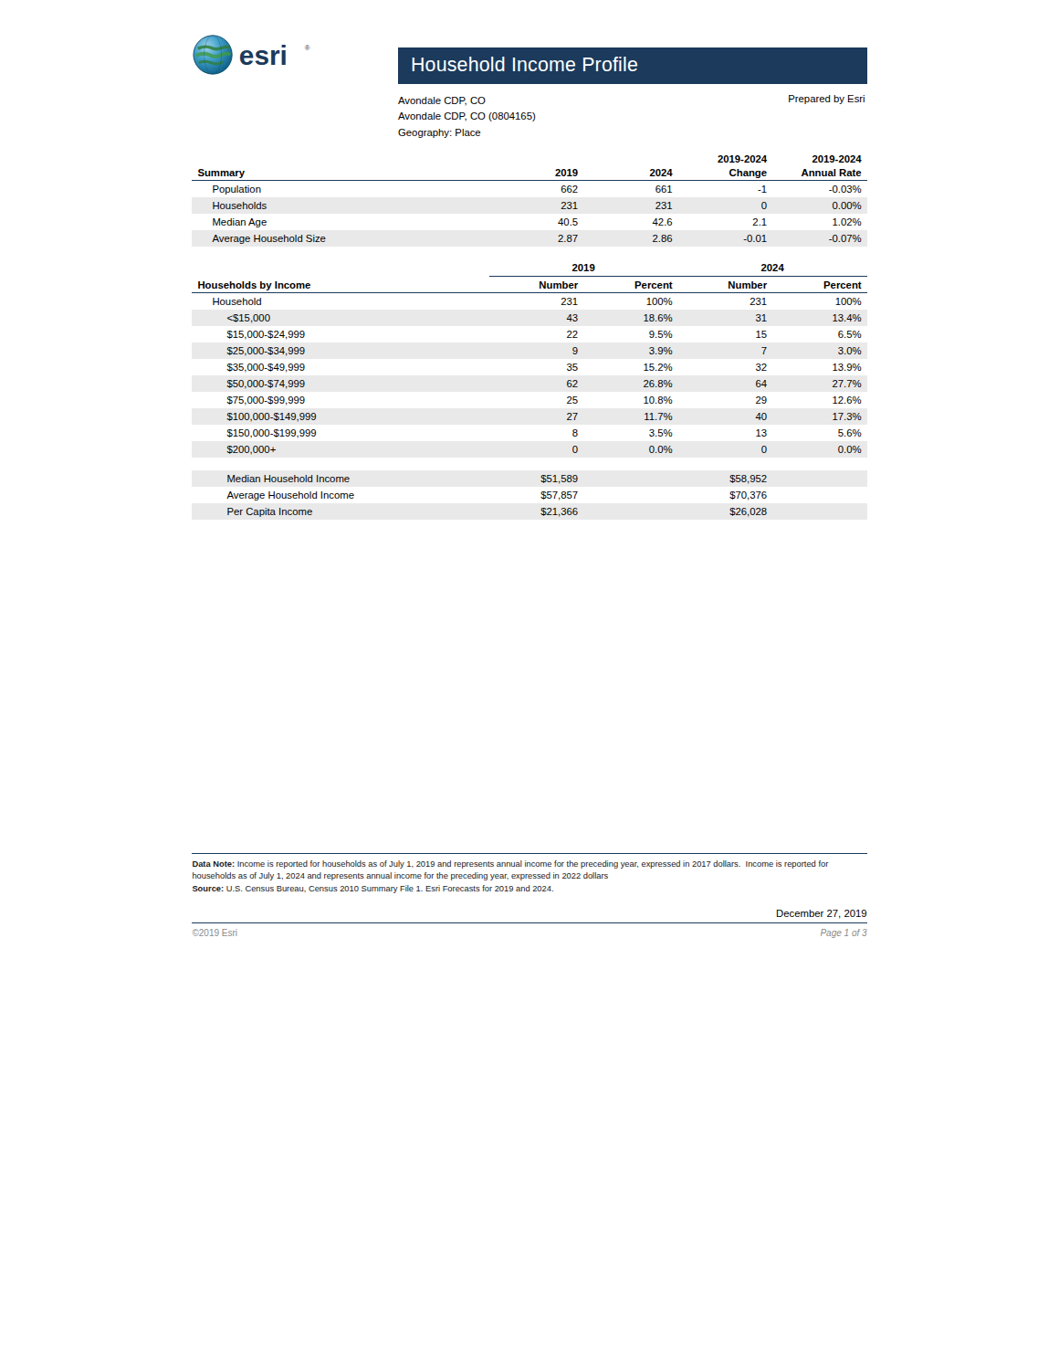esri ®
Household Income Profile
Avondale CDP, CO
Avondale CDP, CO (0804165)
Geography: Place
Prepared by Esri
| | | | 2019-2024 | 2019-2024 |
| --- | --- | --- | --- | --- |
| Summary | 2019 | 2024 | Change | Annual Rate |
| Population | 662 | 661 | -1 | -0.03% |
| Households | 231 | 231 | 0 | 0.00% |
| Median Age | 40.5 | 42.6 | 2.1 | 1.02% |
| Average Household Size | 2.87 | 2.86 | -0.01 | -0.07% |
| | 2019 | 2024 |
| --- | --- | --- |
| Households by Income | Number | Percent | Number | Percent |
| Household | 231 | 100% | 231 | 100% |
| <$15,000 | 43 | 18.6% | 31 | 13.4% |
| $15,000-$24,999 | 22 | 9.5% | 15 | 6.5% |
| $25,000-$34,999 | 9 | 3.9% | 7 | 3.0% |
| $35,000-$49,999 | 35 | 15.2% | 32 | 13.9% |
| $50,000-$74,999 | 62 | 26.8% | 64 | 27.7% |
| $75,000-$99,999 | 25 | 10.8% | 29 | 12.6% |
| $100,000-$149,999 | 27 | 11.7% | 40 | 17.3% |
| $150,000-$199,999 | 8 | 3.5% | 13 | 5.6% |
| $200,000+ | 0 | 0.0% | 0 | 0.0% |
| Median Household Income | $51,589 | | $58,952 | |
| Average Household Income | $57,857 | | $70,376 | |
| Per Capita Income | $21,366 | | $26,028 | |
Data Note: Income is reported for households as of July 1, 2019 and represents annual income for the preceding year, expressed in 2017 dollars. Income is reported for households as of July 1, 2024 and represents annual income for the preceding year, expressed in 2022 dollars
Source: U.S. Census Bureau, Census 2010 Summary File 1. Esri Forecasts for 2019 and 2024.
December 27, 2019
©2019 Esri
Page 1 of 3